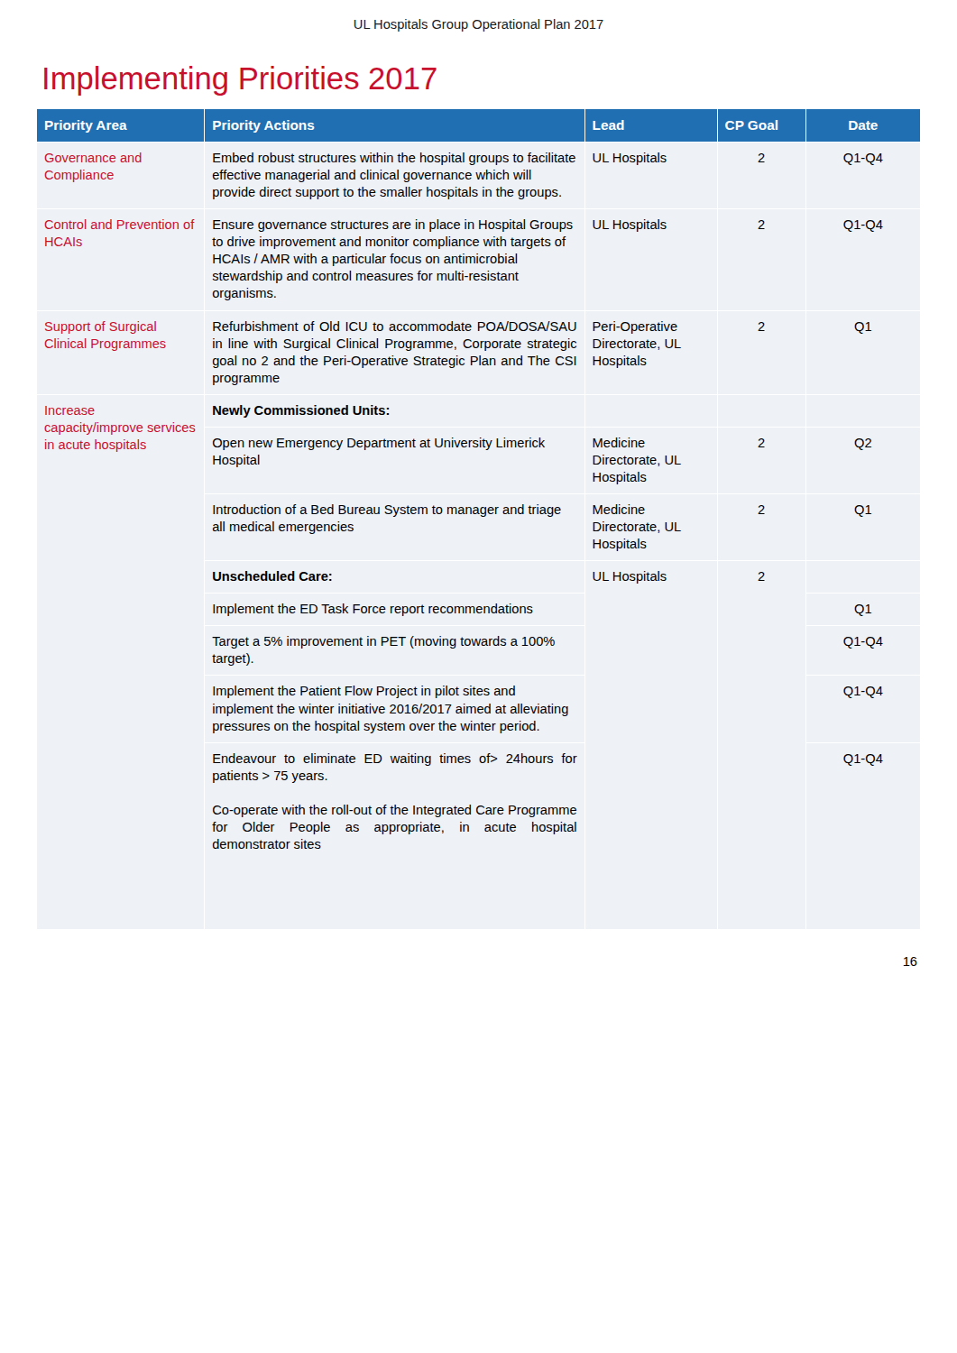UL Hospitals Group Operational Plan 2017
Implementing Priorities 2017
| Priority Area | Priority Actions | Lead | CP Goal | Date |
| --- | --- | --- | --- | --- |
| Governance and Compliance | Embed robust structures within the hospital groups to facilitate effective managerial and clinical governance which will provide direct support to the smaller hospitals in the groups. | UL Hospitals | 2 | Q1-Q4 |
| Control and Prevention of HCAIs | Ensure governance structures are in place in Hospital Groups to drive improvement and monitor compliance with targets of HCAIs / AMR with a particular focus on antimicrobial stewardship and control measures for multi-resistant organisms. | UL Hospitals | 2 | Q1-Q4 |
| Support of Surgical Clinical Programmes | Refurbishment of Old ICU to accommodate POA/DOSA/SAU in line with Surgical Clinical Programme, Corporate strategic goal no 2 and the Peri-Operative Strategic Plan and The CSI programme | Peri-Operative Directorate, UL Hospitals | 2 | Q1 |
| Increase capacity/improve services in acute hospitals | Newly Commissioned Units: | | | |
| Open new Emergency Department at University Limerick Hospital | Medicine Directorate, UL Hospitals | 2 | Q2 |
| Introduction of a Bed Bureau System to manager and triage all medical emergencies | Medicine Directorate, UL Hospitals | 2 | Q1 |
| Unscheduled Care: | UL Hospitals | 2 | |
| Implement the ED Task Force report recommendations | Q1 |
| Target a 5% improvement in PET (moving towards a 100% target). | Q1-Q4 |
| Implement the Patient Flow Project in pilot sites and implement the winter initiative 2016/2017 aimed at alleviating pressures on the hospital system over the winter period. | Q1-Q4 |
| Endeavour to eliminate ED waiting times of> 24hours for patients > 75 years. Co-operate with the roll-out of the Integrated Care Programme for Older People as appropriate, in acute hospital demonstrator sites | Q1-Q4 |
16